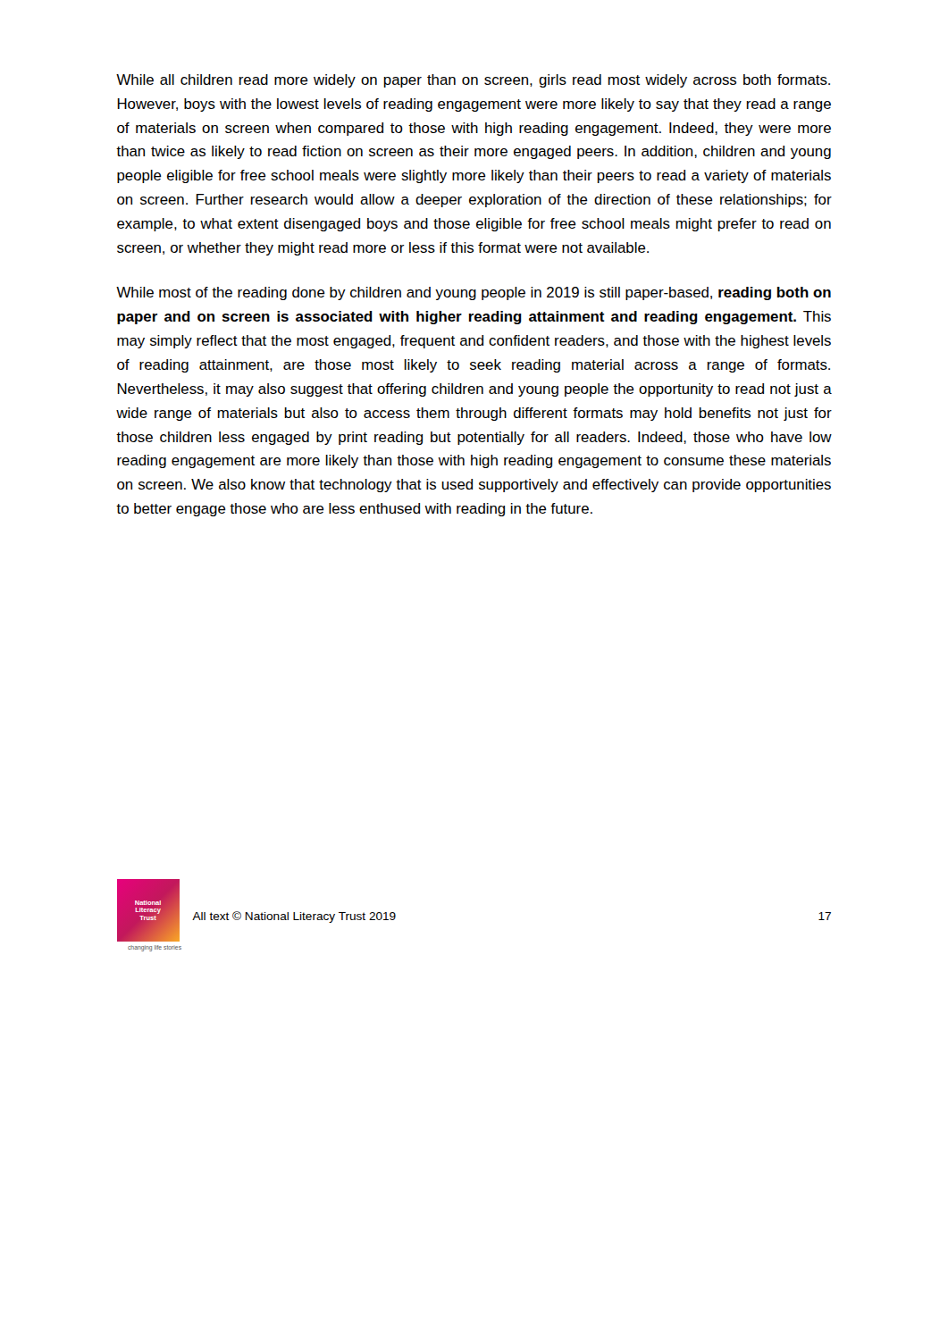While all children read more widely on paper than on screen, girls read most widely across both formats. However, boys with the lowest levels of reading engagement were more likely to say that they read a range of materials on screen when compared to those with high reading engagement. Indeed, they were more than twice as likely to read fiction on screen as their more engaged peers. In addition, children and young people eligible for free school meals were slightly more likely than their peers to read a variety of materials on screen. Further research would allow a deeper exploration of the direction of these relationships; for example, to what extent disengaged boys and those eligible for free school meals might prefer to read on screen, or whether they might read more or less if this format were not available.
While most of the reading done by children and young people in 2019 is still paper-based, reading both on paper and on screen is associated with higher reading attainment and reading engagement. This may simply reflect that the most engaged, frequent and confident readers, and those with the highest levels of reading attainment, are those most likely to seek reading material across a range of formats. Nevertheless, it may also suggest that offering children and young people the opportunity to read not just a wide range of materials but also to access them through different formats may hold benefits not just for those children less engaged by print reading but potentially for all readers. Indeed, those who have low reading engagement are more likely than those with high reading engagement to consume these materials on screen. We also know that technology that is used supportively and effectively can provide opportunities to better engage those who are less enthused with reading in the future.
National
Literacy
Trust
changing life stories
All text © National Literacy Trust 2019
17